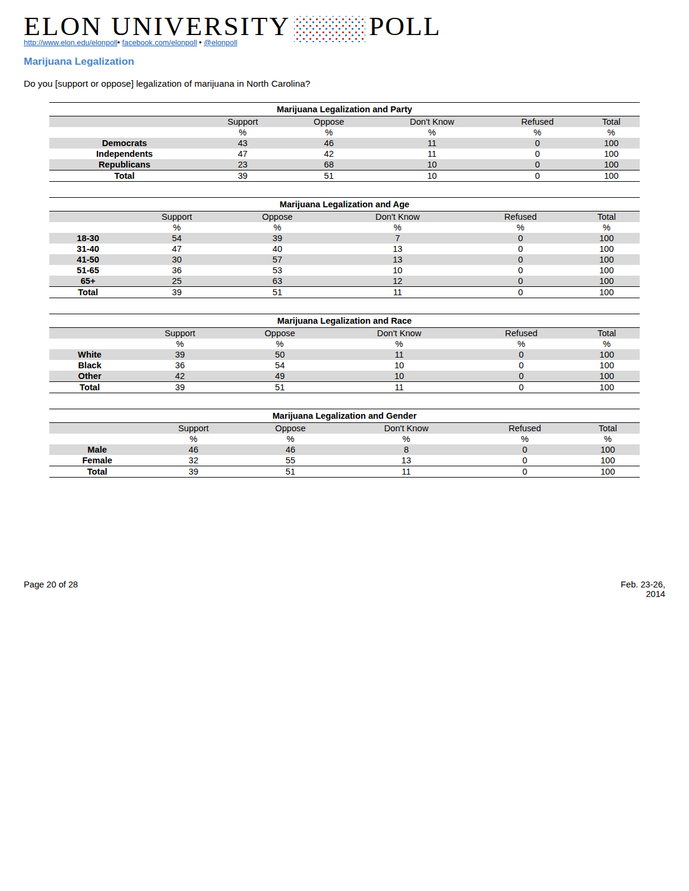ELON UNIVERSITY POLL
http://www.elon.edu/elonpoll• facebook.com/elonpoll • @elonpoll
Marijuana Legalization
Do you [support or oppose] legalization of marijuana in North Carolina?
Marijuana Legalization and Party
| | Support | Oppose | Don't Know | Refused | Total |
| --- | --- | --- | --- | --- | --- |
| | % | % | % | % | % |
| Democrats | 43 | 46 | 11 | 0 | 100 |
| Independents | 47 | 42 | 11 | 0 | 100 |
| Republicans | 23 | 68 | 10 | 0 | 100 |
| Total | 39 | 51 | 10 | 0 | 100 |
Marijuana Legalization and Age
| | Support | Oppose | Don't Know | Refused | Total |
| --- | --- | --- | --- | --- | --- |
| | % | % | % | % | % |
| 18-30 | 54 | 39 | 7 | 0 | 100 |
| 31-40 | 47 | 40 | 13 | 0 | 100 |
| 41-50 | 30 | 57 | 13 | 0 | 100 |
| 51-65 | 36 | 53 | 10 | 0 | 100 |
| 65+ | 25 | 63 | 12 | 0 | 100 |
| Total | 39 | 51 | 11 | 0 | 100 |
Marijuana Legalization and Race
| | Support | Oppose | Don't Know | Refused | Total |
| --- | --- | --- | --- | --- | --- |
| | % | % | % | % | % |
| White | 39 | 50 | 11 | 0 | 100 |
| Black | 36 | 54 | 10 | 0 | 100 |
| Other | 42 | 49 | 10 | 0 | 100 |
| Total | 39 | 51 | 11 | 0 | 100 |
Marijuana Legalization and Gender
| | Support | Oppose | Don't Know | Refused | Total |
| --- | --- | --- | --- | --- | --- |
| | % | % | % | % | % |
| Male | 46 | 46 | 8 | 0 | 100 |
| Female | 32 | 55 | 13 | 0 | 100 |
| Total | 39 | 51 | 11 | 0 | 100 |
Page 20 of 28
Feb. 23-26,
2014